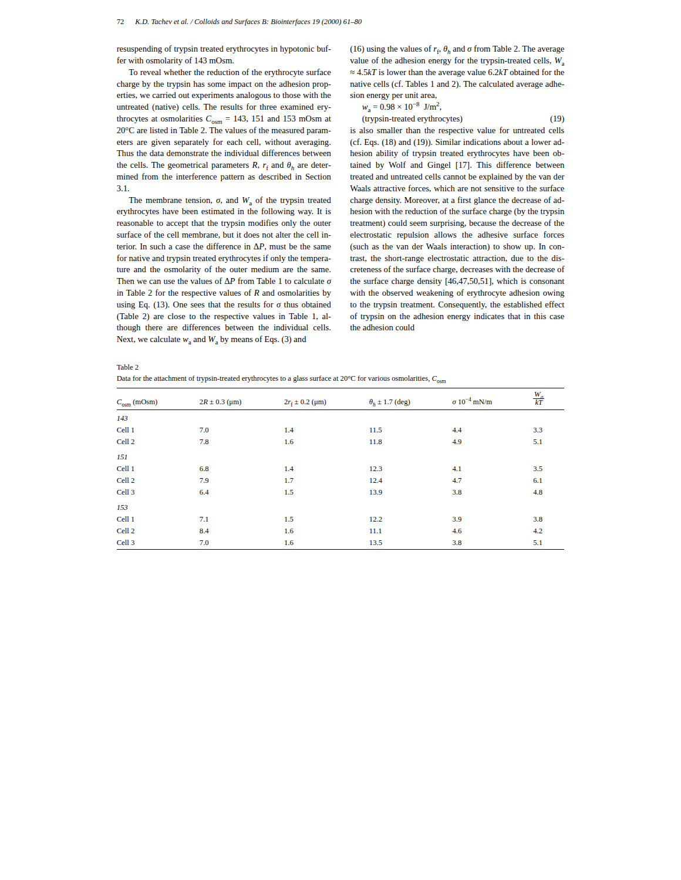72 K.D. Tachev et al. / Colloids and Surfaces B: Biointerfaces 19 (2000) 61–80
resuspending of trypsin treated erythrocytes in hypotonic buffer with osmolarity of 143 mOsm.
To reveal whether the reduction of the erythrocyte surface charge by the trypsin has some impact on the adhesion properties, we carried out experiments analogous to those with the untreated (native) cells. The results for three examined erythrocytes at osmolarities Cosm = 143, 151 and 153 mOsm at 20°C are listed in Table 2. The values of the measured parameters are given separately for each cell, without averaging. Thus the data demonstrate the individual differences between the cells. The geometrical parameters R, rf and θh are determined from the interference pattern as described in Section 3.1.
The membrane tension, σ, and Wa of the trypsin treated erythrocytes have been estimated in the following way. It is reasonable to accept that the trypsin modifies only the outer surface of the cell membrane, but it does not alter the cell interior. In such a case the difference in ΔP, must be the same for native and trypsin treated erythrocytes if only the temperature and the osmolarity of the outer medium are the same. Then we can use the values of ΔP from Table 1 to calculate σ in Table 2 for the respective values of R and osmolarities by using Eq. (13). One sees that the results for σ thus obtained (Table 2) are close to the respective values in Table 1, although there are differences between the individual cells. Next, we calculate wa and Wa by means of Eqs. (3) and
(16) using the values of rf, θh and σ from Table 2. The average value of the adhesion energy for the trypsin-treated cells, Wa ≈ 4.5kT is lower than the average value 6.2kT obtained for the native cells (cf. Tables 1 and 2). The calculated average adhesion energy per unit area,
wa = 0.98 × 10−8 J/m2,
(trypsin-treated erythrocytes) (19)
is also smaller than the respective value for untreated cells (cf. Eqs. (18) and (19)). Similar indications about a lower adhesion ability of trypsin treated erythrocytes have been obtained by Wolf and Gingel [17]. This difference between treated and untreated cells cannot be explained by the van der Waals attractive forces, which are not sensitive to the surface charge density. Moreover, at a first glance the decrease of adhesion with the reduction of the surface charge (by the trypsin treatment) could seem surprising, because the decrease of the electrostatic repulsion allows the adhesive surface forces (such as the van der Waals interaction) to show up. In contrast, the short-range electrostatic attraction, due to the discreteness of the surface charge, decreases with the decrease of the surface charge density [46,47,50,51], which is consonant with the observed weakening of erythrocyte adhesion owing to the trypsin treatment. Consequently, the established effect of trypsin on the adhesion energy indicates that in this case the adhesion could
Table 2 Data for the attachment of trypsin-treated erythrocytes to a glass surface at 20°C for various osmolarities, C osm
| C osm (mOsm) | 2 R ± 0.3 (μm) | 2 r f ± 0.2 (μm) | θ h ± 1.7 (deg) | σ 10 −4 mN/m | W a kT |
| --- | --- | --- | --- | --- | --- |
| 143 |
| Cell 1 | 7.0 | 1.4 | 11.5 | 4.4 | 3.3 |
| Cell 2 | 7.8 | 1.6 | 11.8 | 4.9 | 5.1 |
| 151 |
| Cell 1 | 6.8 | 1.4 | 12.3 | 4.1 | 3.5 |
| Cell 2 | 7.9 | 1.7 | 12.4 | 4.7 | 6.1 |
| Cell 3 | 6.4 | 1.5 | 13.9 | 3.8 | 4.8 |
| 153 |
| Cell 1 | 7.1 | 1.5 | 12.2 | 3.9 | 3.8 |
| Cell 2 | 8.4 | 1.6 | 11.1 | 4.6 | 4.2 |
| Cell 3 | 7.0 | 1.6 | 13.5 | 3.8 | 5.1 |